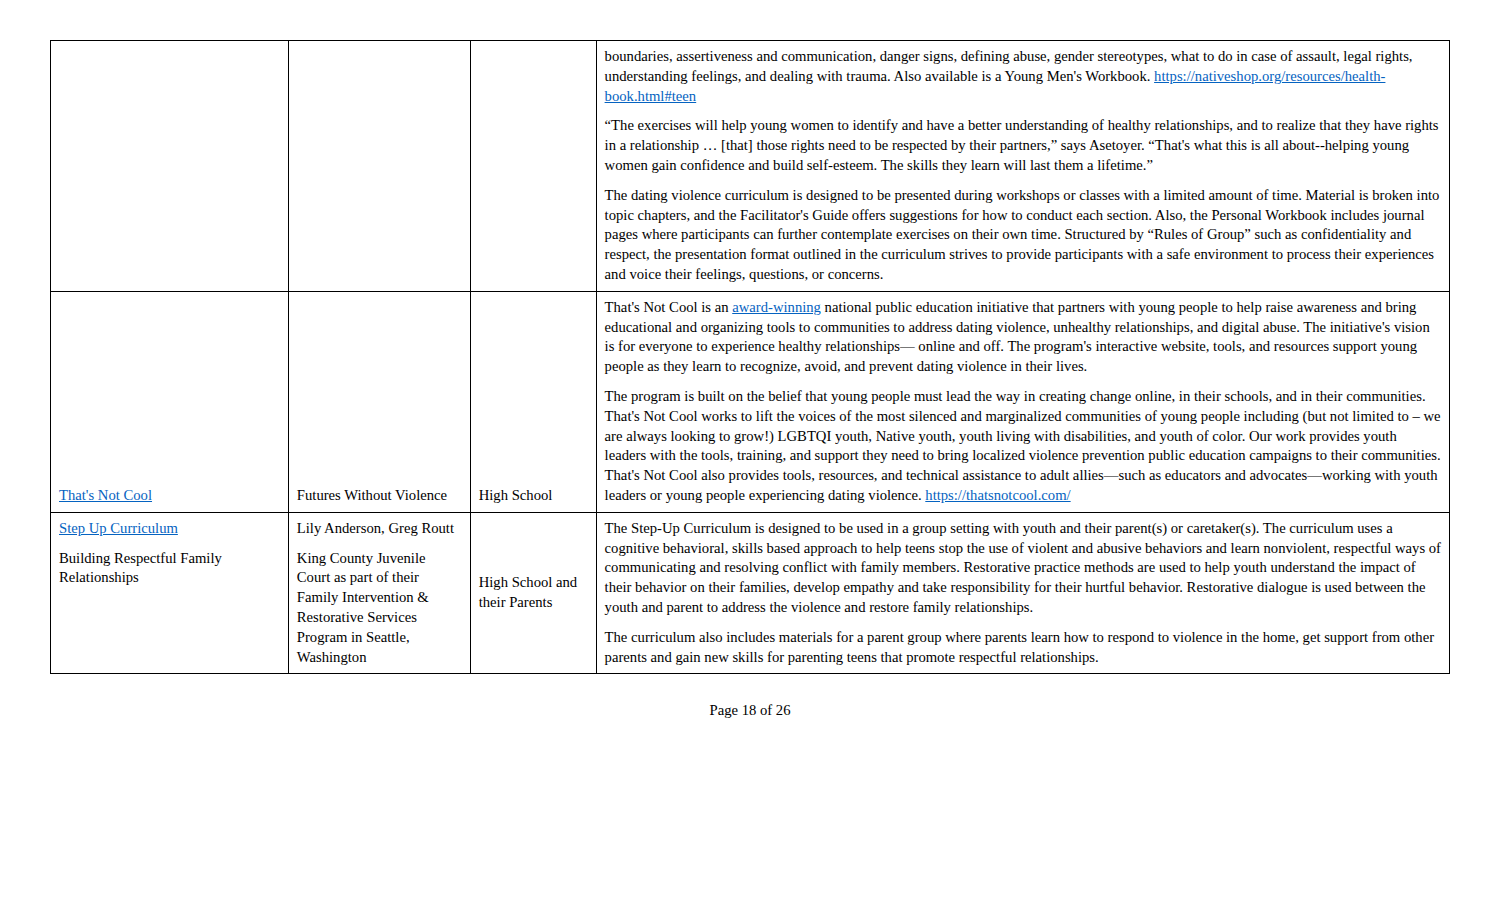| | | | boundaries, assertiveness and communication, danger signs, defining abuse, gender stereotypes, what to do in case of assault, legal rights, understanding feelings, and dealing with trauma. Also available is a Young Men's Workbook. https://nativeshop.org/resources/health-book.html#teen “The exercises will help young women to identify and have a better understanding of healthy relationships, and to realize that they have rights in a relationship … [that] those rights need to be respected by their partners,” says Asetoyer. “That's what this is all about--helping young women gain confidence and build self-esteem. The skills they learn will last them a lifetime.” The dating violence curriculum is designed to be presented during workshops or classes with a limited amount of time. Material is broken into topic chapters, and the Facilitator's Guide offers suggestions for how to conduct each section. Also, the Personal Workbook includes journal pages where participants can further contemplate exercises on their own time. Structured by “Rules of Group” such as confidentiality and respect, the presentation format outlined in the curriculum strives to provide participants with a safe environment to process their experiences and voice their feelings, questions, or concerns. |
| That's Not Cool | Futures Without Violence | High School | That's Not Cool is an award-winning national public education initiative that partners with young people to help raise awareness and bring educational and organizing tools to communities to address dating violence, unhealthy relationships, and digital abuse. The initiative's vision is for everyone to experience healthy relationships— online and off. The program's interactive website, tools, and resources support young people as they learn to recognize, avoid, and prevent dating violence in their lives. The program is built on the belief that young people must lead the way in creating change online, in their schools, and in their communities. That's Not Cool works to lift the voices of the most silenced and marginalized communities of young people including (but not limited to – we are always looking to grow!) LGBTQI youth, Native youth, youth living with disabilities, and youth of color. Our work provides youth leaders with the tools, training, and support they need to bring localized violence prevention public education campaigns to their communities. That's Not Cool also provides tools, resources, and technical assistance to adult allies—such as educators and advocates—working with youth leaders or young people experiencing dating violence. https://thatsnotcool.com/ |
| Step Up Curriculum Building Respectful Family Relationships | Lily Anderson, Greg Routt King County Juvenile Court as part of their Family Intervention & Restorative Services Program in Seattle, Washington | High School and their Parents | The Step-Up Curriculum is designed to be used in a group setting with youth and their parent(s) or caretaker(s). The curriculum uses a cognitive behavioral, skills based approach to help teens stop the use of violent and abusive behaviors and learn nonviolent, respectful ways of communicating and resolving conflict with family members. Restorative practice methods are used to help youth understand the impact of their behavior on their families, develop empathy and take responsibility for their hurtful behavior. Restorative dialogue is used between the youth and parent to address the violence and restore family relationships. The curriculum also includes materials for a parent group where parents learn how to respond to violence in the home, get support from other parents and gain new skills for parenting teens that promote respectful relationships. |
Page 18 of 26